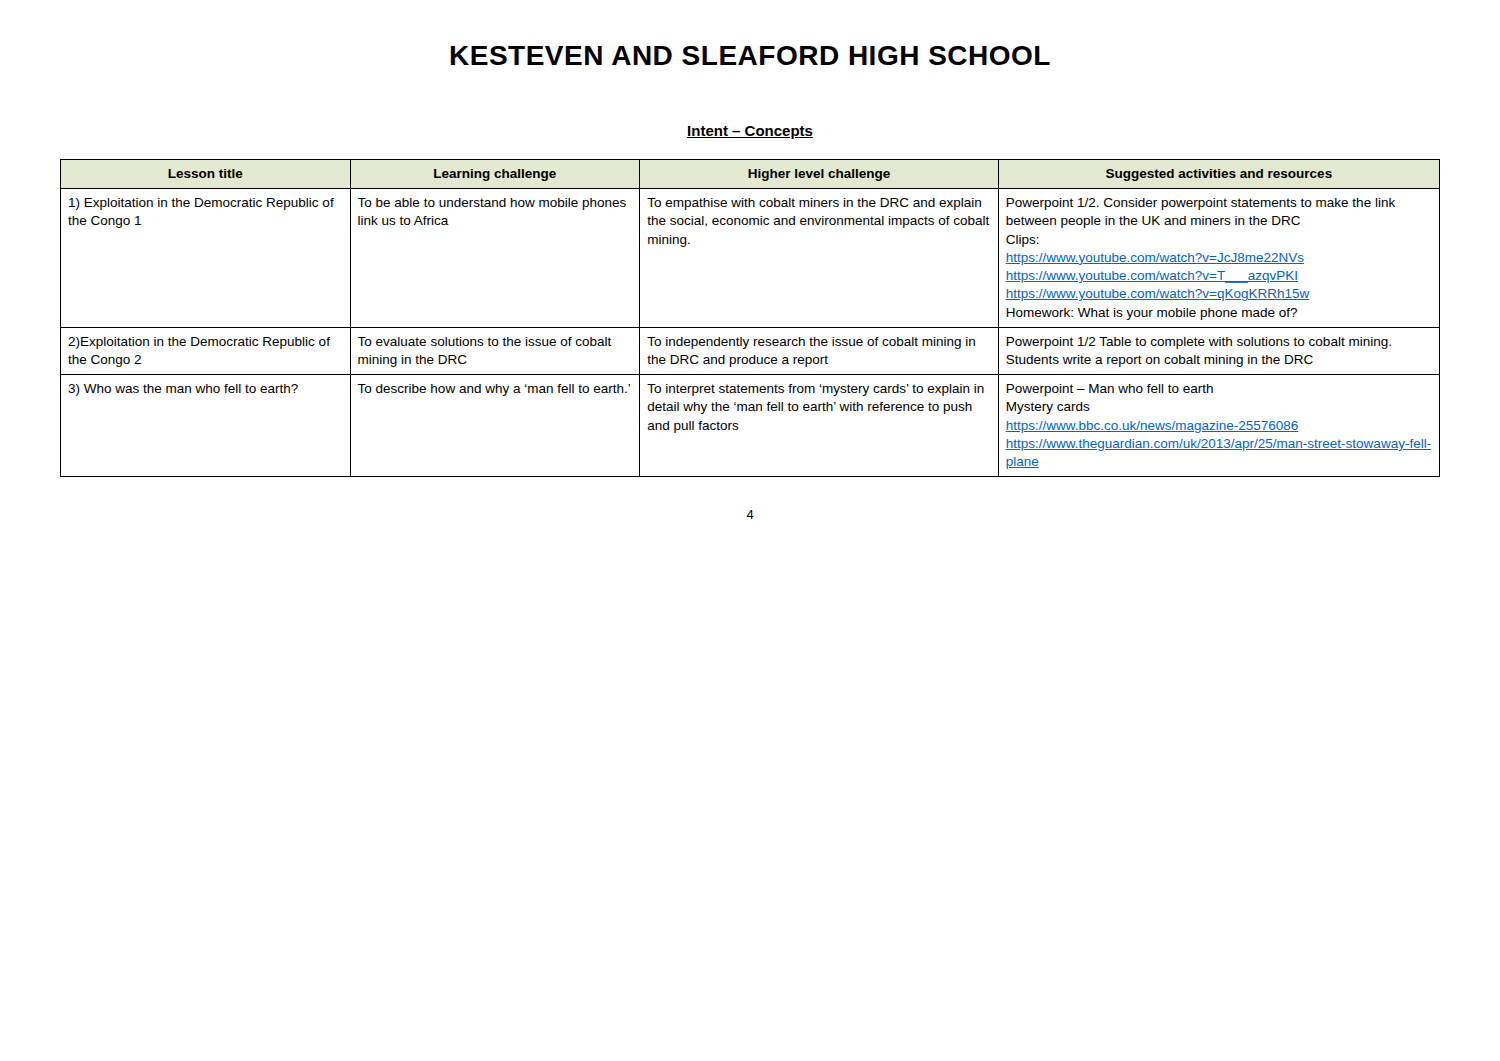KESTEVEN AND SLEAFORD HIGH SCHOOL
Intent – Concepts
| Lesson title | Learning challenge | Higher level challenge | Suggested activities and resources |
| --- | --- | --- | --- |
| 1) Exploitation in the Democratic Republic of the Congo 1 | To be able to understand how mobile phones link us to Africa | To empathise with cobalt miners in the DRC and explain the social, economic and environmental impacts of cobalt mining. | Powerpoint 1/2. Consider powerpoint statements to make the link between people in the UK and miners in the DRC Clips: https://www.youtube.com/watch?v=JcJ8me22NVs https://www.youtube.com/watch?v=T___azqvPKI https://www.youtube.com/watch?v=qKogKRRh15w Homework: What is your mobile phone made of? |
| 2)Exploitation in the Democratic Republic of the Congo 2 | To evaluate solutions to the issue of cobalt mining in the DRC | To independently research the issue of cobalt mining in the DRC and produce a report | Powerpoint 1/2 Table to complete with solutions to cobalt mining. Students write a report on cobalt mining in the DRC |
| 3) Who was the man who fell to earth? | To describe how and why a ‘man fell to earth.’ | To interpret statements from ‘mystery cards’ to explain in detail why the ‘man fell to earth’ with reference to push and pull factors | Powerpoint – Man who fell to earth Mystery cards https://www.bbc.co.uk/news/magazine-25576086 https://www.theguardian.com/uk/2013/apr/25/man-street-stowaway-fell-plane |
4